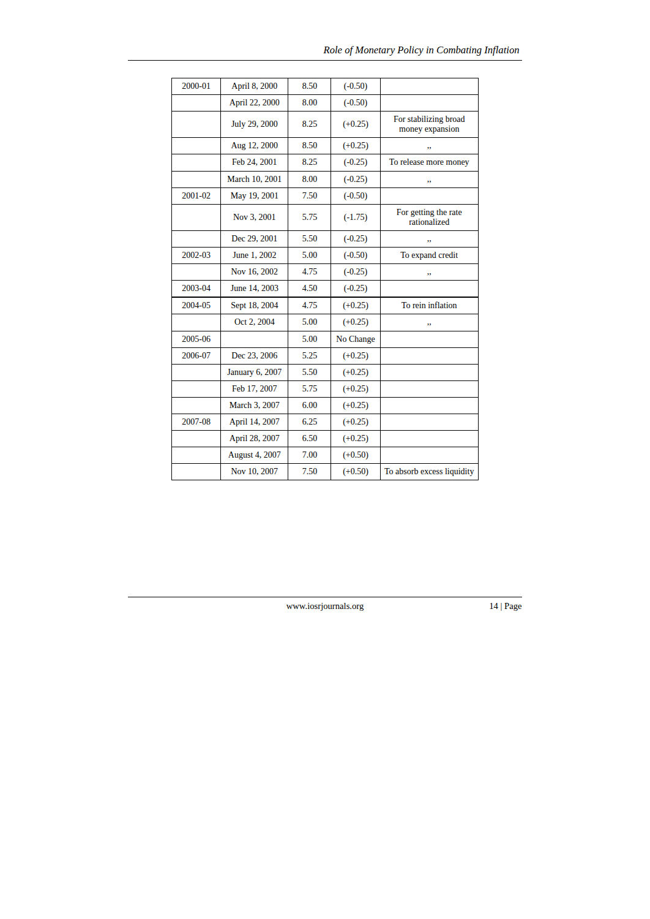Role of Monetary Policy in Combating Inflation
| 2000-01 | April 8, 2000 | 8.50 | (-0.50) | |
| | April 22, 2000 | 8.00 | (-0.50) | |
| | July 29, 2000 | 8.25 | (+0.25) | For stabilizing broad money expansion |
| | Aug 12, 2000 | 8.50 | (+0.25) | ,, |
| | Feb 24, 2001 | 8.25 | (-0.25) | To release more money |
| | March 10, 2001 | 8.00 | (-0.25) | ,, |
| 2001-02 | May 19, 2001 | 7.50 | (-0.50) | |
| | Nov 3, 2001 | 5.75 | (-1.75) | For getting the rate rationalized |
| | Dec 29, 2001 | 5.50 | (-0.25) | ,, |
| 2002-03 | June 1, 2002 | 5.00 | (-0.50) | To expand credit |
| | Nov 16, 2002 | 4.75 | (-0.25) | ,, |
| 2003-04 | June 14, 2003 | 4.50 | (-0.25) | |
| 2004-05 | Sept 18, 2004 | 4.75 | (+0.25) | To rein inflation |
| | Oct 2, 2004 | 5.00 | (+0.25) | ,, |
| 2005-06 | | 5.00 | No Change | |
| 2006-07 | Dec 23, 2006 | 5.25 | (+0.25) | |
| | January 6, 2007 | 5.50 | (+0.25) | |
| | Feb 17, 2007 | 5.75 | (+0.25) | |
| | March 3, 2007 | 6.00 | (+0.25) | |
| 2007-08 | April 14, 2007 | 6.25 | (+0.25) | |
| | April 28, 2007 | 6.50 | (+0.25) | |
| | August 4, 2007 | 7.00 | (+0.50) | |
| | Nov 10, 2007 | 7.50 | (+0.50) | To absorb excess liquidity |
www.iosrjournals.org 14 | Page